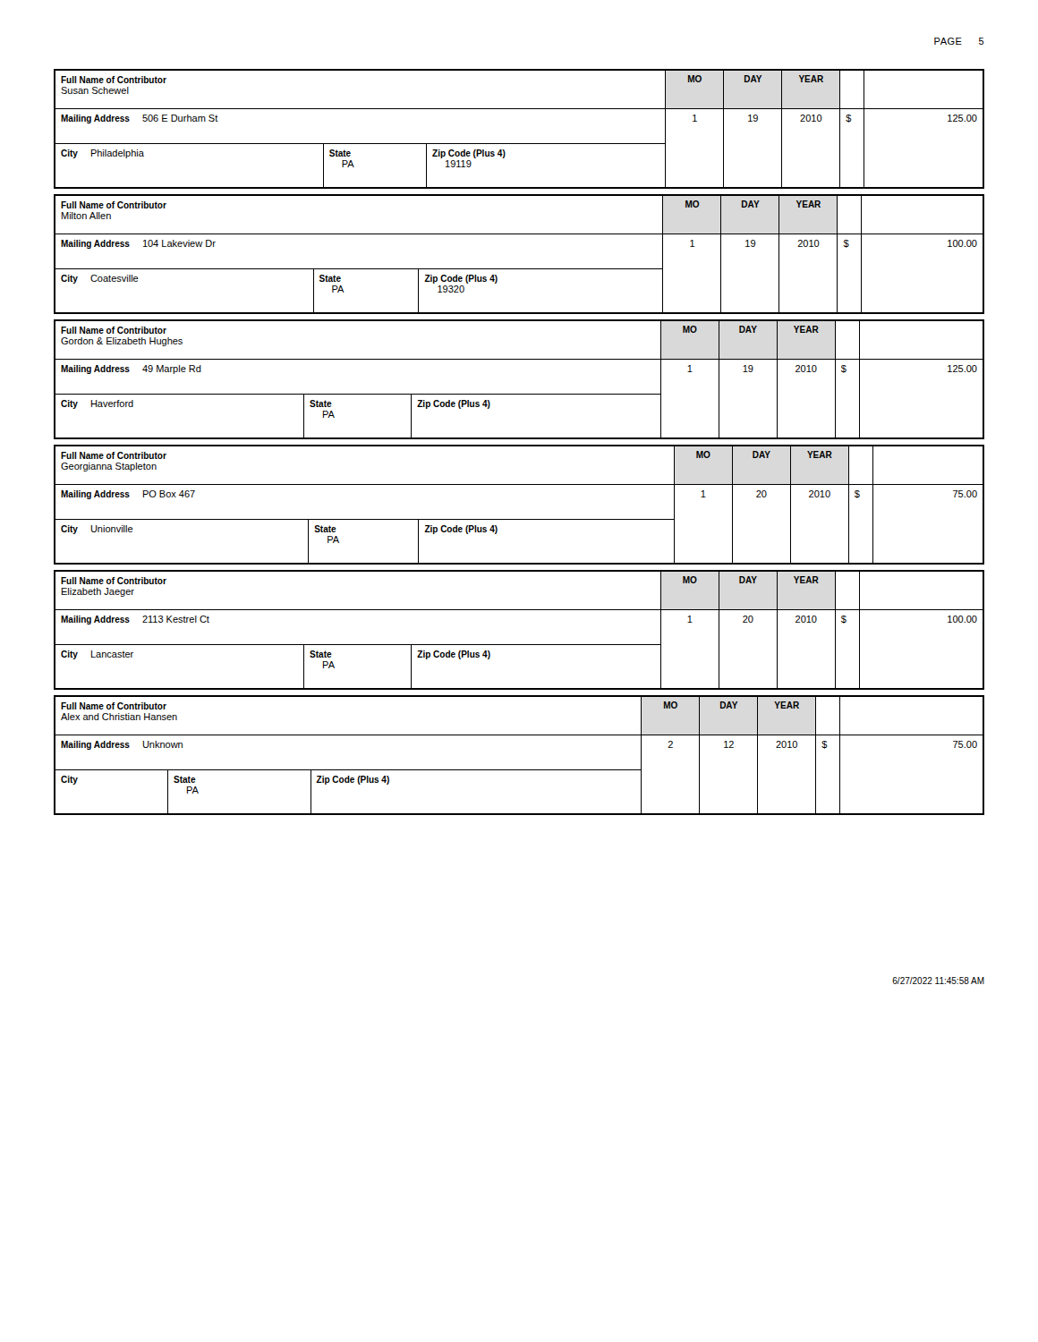PAGE5
| Full Name of Contributor Susan Schewel | MO | DAY | YEAR | | |
| Mailing Address 506 E Durham St | 1 | 19 | 2010 | $ | 125.00 |
| City Philadelphia | State PA | Zip Code (Plus 4) 19119 |
| Full Name of Contributor Milton Allen | MO | DAY | YEAR | | |
| Mailing Address 104 Lakeview Dr | 1 | 19 | 2010 | $ | 100.00 |
| City Coatesville | State PA | Zip Code (Plus 4) 19320 |
| Full Name of Contributor Gordon & Elizabeth Hughes | MO | DAY | YEAR | | |
| Mailing Address 49 Marple Rd | 1 | 19 | 2010 | $ | 125.00 |
| City Haverford | State PA | Zip Code (Plus 4) |
| Full Name of Contributor Georgianna Stapleton | MO | DAY | YEAR | | |
| Mailing Address PO Box 467 | 1 | 20 | 2010 | $ | 75.00 |
| City Unionville | State PA | Zip Code (Plus 4) |
| Full Name of Contributor Elizabeth Jaeger | MO | DAY | YEAR | | |
| Mailing Address 2113 Kestrel Ct | 1 | 20 | 2010 | $ | 100.00 |
| City Lancaster | State PA | Zip Code (Plus 4) |
| Full Name of Contributor Alex and Christian Hansen | MO | DAY | YEAR | | |
| Mailing Address Unknown | 2 | 12 | 2010 | $ | 75.00 |
| City | State PA | Zip Code (Plus 4) |
6/27/2022 11:45:58 AM